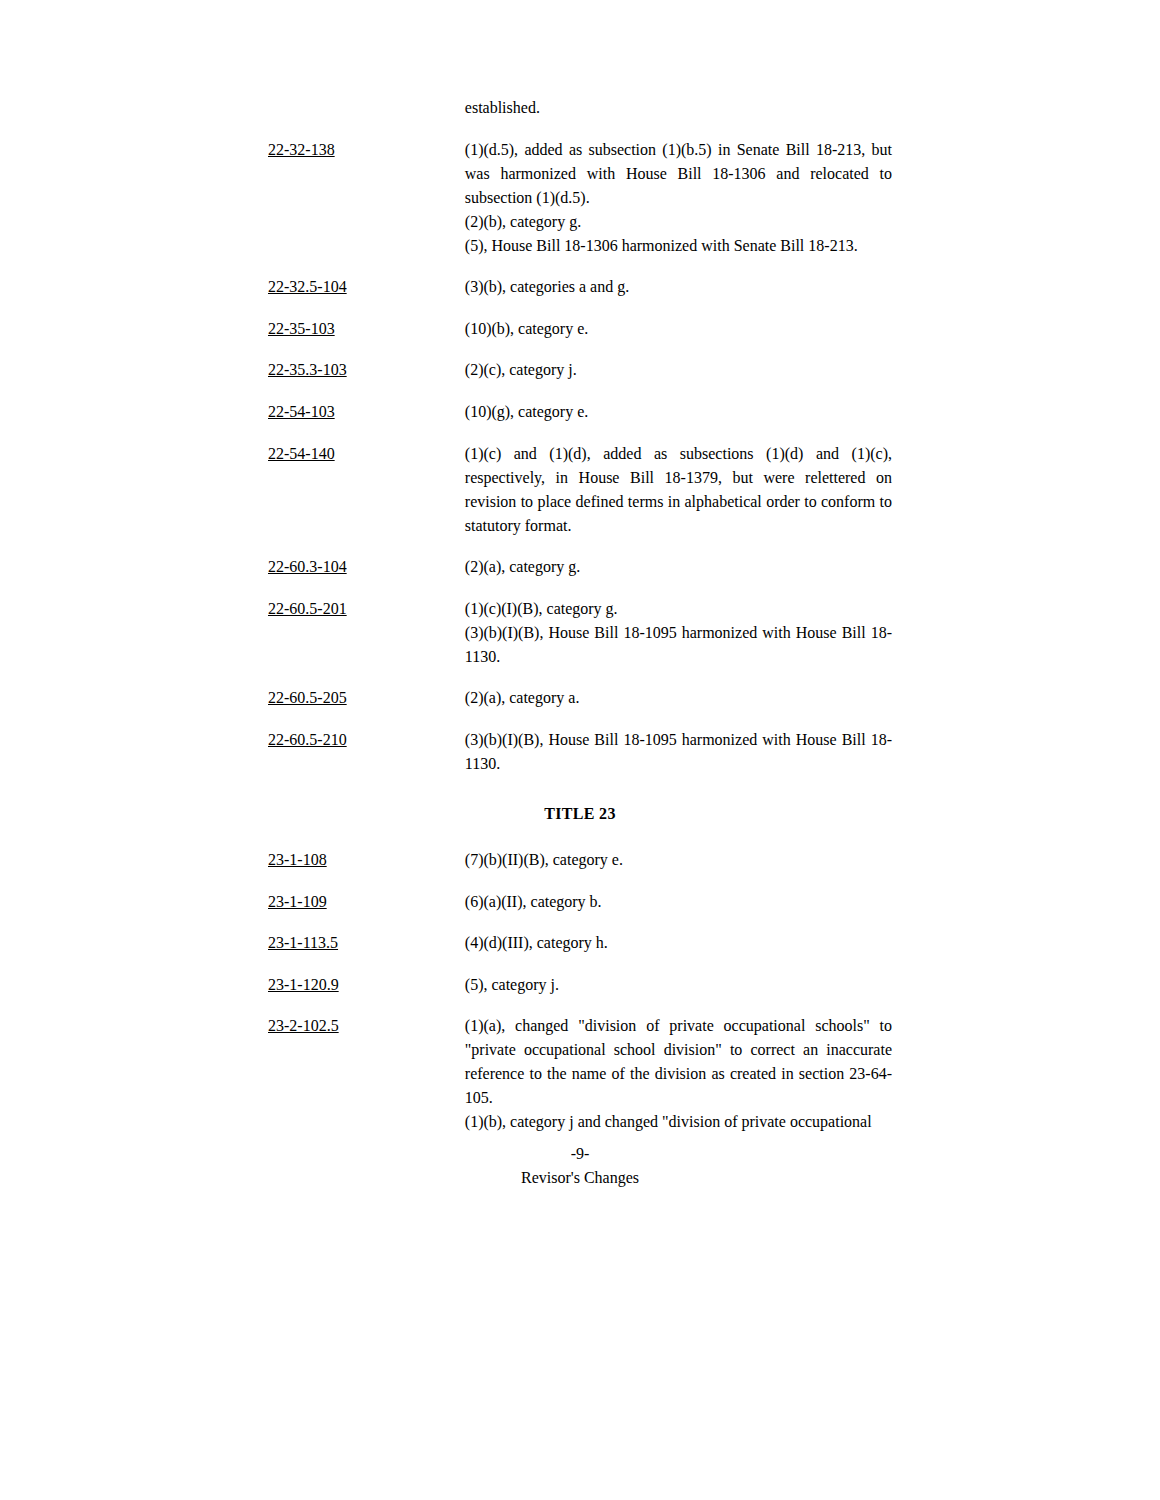established.
22-32-138
(1)(d.5), added as subsection (1)(b.5) in Senate Bill 18-213, but was harmonized with House Bill 18-1306 and relocated to subsection (1)(d.5).
(2)(b), category g.
(5), House Bill 18-1306 harmonized with Senate Bill 18-213.
22-32.5-104
(3)(b), categories a and g.
22-35-103
(10)(b), category e.
22-35.3-103
(2)(c), category j.
22-54-103
(10)(g), category e.
22-54-140
(1)(c) and (1)(d), added as subsections (1)(d) and (1)(c), respectively, in House Bill 18-1379, but were relettered on revision to place defined terms in alphabetical order to conform to statutory format.
22-60.3-104
(2)(a), category g.
22-60.5-201
(1)(c)(I)(B), category g.
(3)(b)(I)(B), House Bill 18-1095 harmonized with House Bill 18-1130.
22-60.5-205
(2)(a), category a.
22-60.5-210
(3)(b)(I)(B), House Bill 18-1095 harmonized with House Bill 18-1130.
TITLE 23
23-1-108
(7)(b)(II)(B), category e.
23-1-109
(6)(a)(II), category b.
23-1-113.5
(4)(d)(III), category h.
23-1-120.9
(5), category j.
23-2-102.5
(1)(a), changed "division of private occupational schools" to "private occupational school division" to correct an inaccurate reference to the name of the division as created in section 23-64-105.
(1)(b), category j and changed "division of private occupational
-9- Revisor's Changes